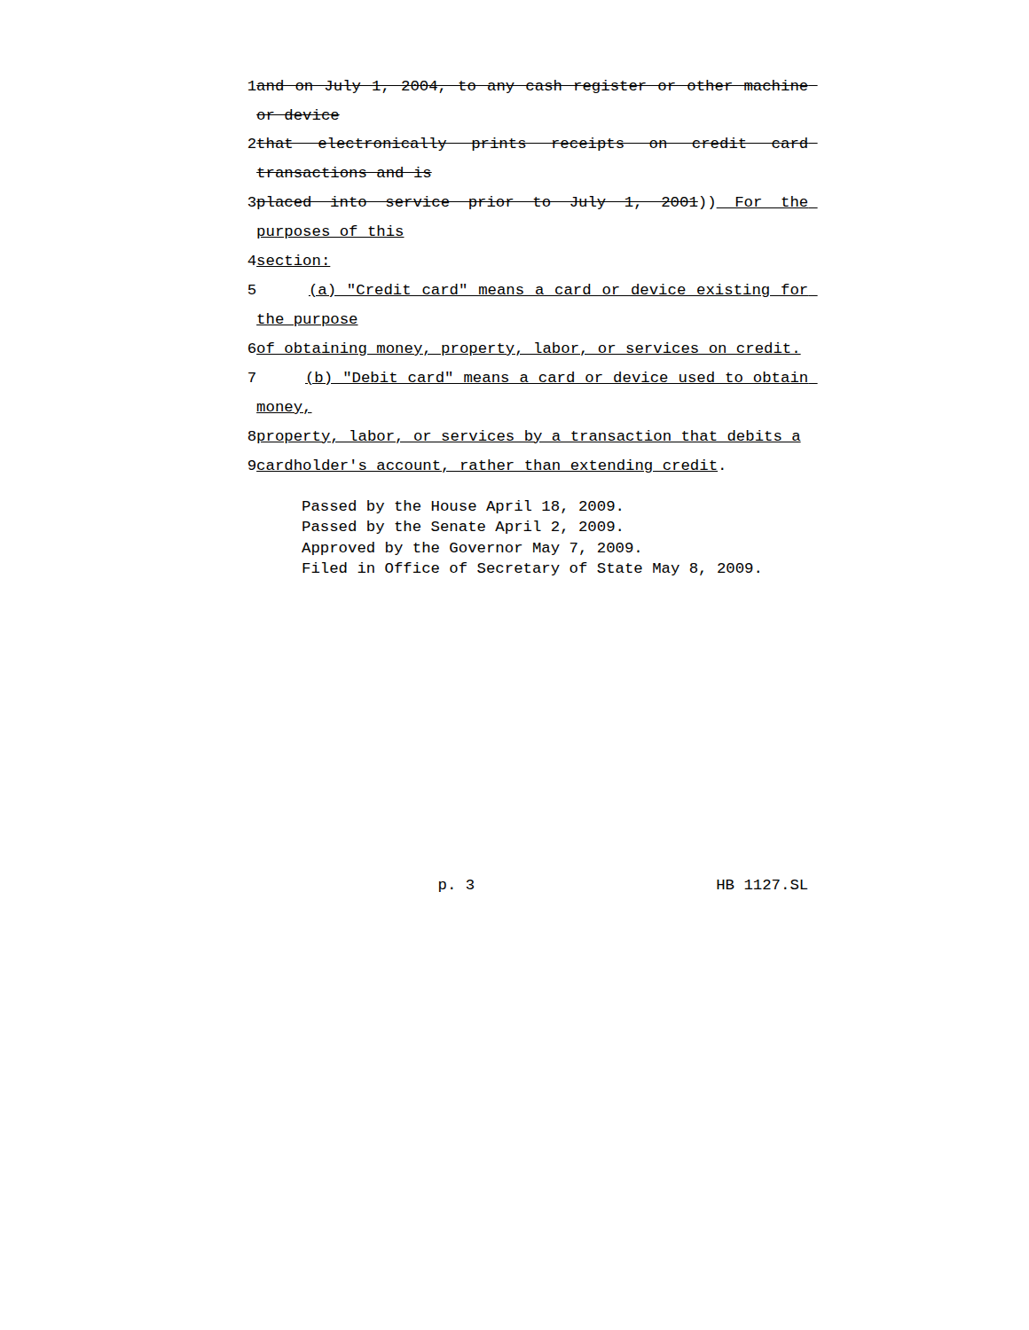| 1 | and on July 1, 2004, to any cash register or other machine or device |
| 2 | that electronically prints receipts on credit card transactions and is |
| 3 | placed into service prior to July 1, 2001 )) For the purposes of this |
| 4 | section: |
| 5 | (a) "Credit card" means a card or device existing for the purpose |
| 6 | of obtaining money, property, labor, or services on credit. |
| 7 | (b) "Debit card" means a card or device used to obtain money, |
| 8 | property, labor, or services by a transaction that debits a |
| 9 | cardholder's account, rather than extending credit . |
Passed by the House April 18, 2009. Passed by the Senate April 2, 2009. Approved by the Governor May 7, 2009. Filed in Office of Secretary of State May 8, 2009.
p. 3
HB 1127.SL